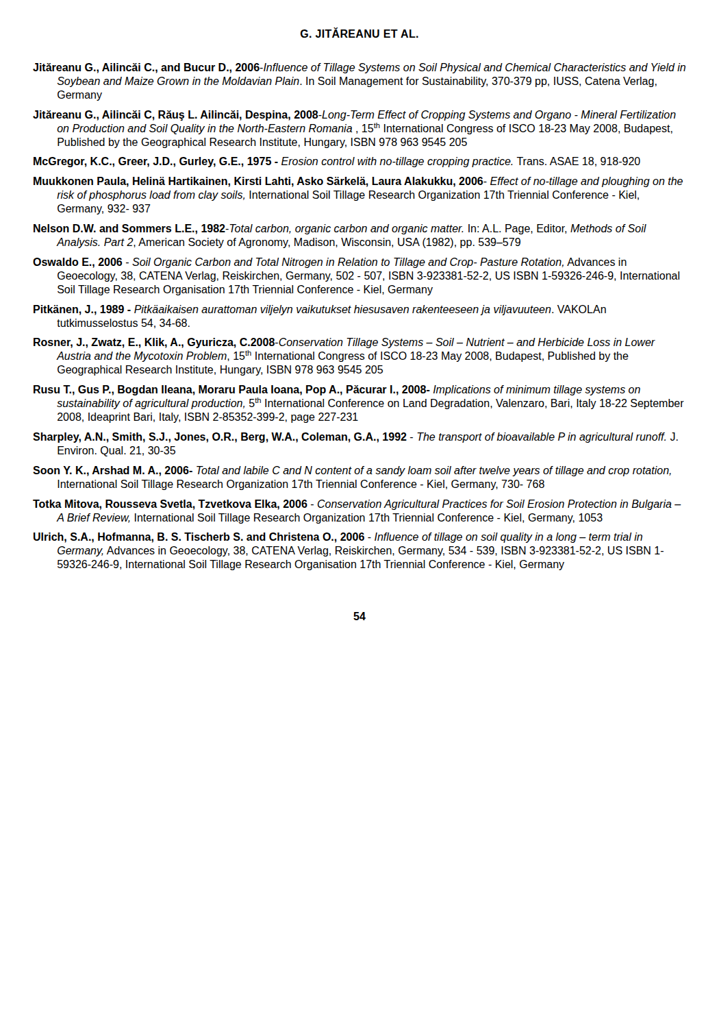G. JITĂREANU ET AL.
Jităreanu G., Ailincăi C., and Bucur D., 2006-Influence of Tillage Systems on Soil Physical and Chemical Characteristics and Yield in Soybean and Maize Grown in the Moldavian Plain. In Soil Management for Sustainability, 370-379 pp, IUSS, Catena Verlag, Germany
Jităreanu G., Ailincăi C, Răuş L. Ailincăi, Despina, 2008-Long-Term Effect of Cropping Systems and Organo - Mineral Fertilization on Production and Soil Quality in the North-Eastern Romania , 15th International Congress of ISCO 18-23 May 2008, Budapest, Published by the Geographical Research Institute, Hungary, ISBN 978 963 9545 205
McGregor, K.C., Greer, J.D., Gurley, G.E., 1975 - Erosion control with no-tillage cropping practice. Trans. ASAE 18, 918-920
Muukkonen Paula, Helinä Hartikainen, Kirsti Lahti, Asko Särkelä, Laura Alakukku, 2006- Effect of no-tillage and ploughing on the risk of phosphorus load from clay soils, International Soil Tillage Research Organization 17th Triennial Conference - Kiel, Germany, 932- 937
Nelson D.W. and Sommers L.E., 1982-Total carbon, organic carbon and organic matter. In: A.L. Page, Editor, Methods of Soil Analysis. Part 2, American Society of Agronomy, Madison, Wisconsin, USA (1982), pp. 539–579
Oswaldo E., 2006 - Soil Organic Carbon and Total Nitrogen in Relation to Tillage and Crop- Pasture Rotation, Advances in Geoecology, 38, CATENA Verlag, Reiskirchen, Germany, 502 - 507, ISBN 3-923381-52-2, US ISBN 1-59326-246-9, International Soil Tillage Research Organisation 17th Triennial Conference - Kiel, Germany
Pitkänen, J., 1989 - Pitkäaikaisen aurattoman viljelyn vaikutukset hiesusaven rakenteeseen ja viljavuuteen. VAKOLAn tutkimusselostus 54, 34-68.
Rosner, J., Zwatz, E., Klik, A., Gyuricza, C.2008-Conservation Tillage Systems – Soil – Nutrient – and Herbicide Loss in Lower Austria and the Mycotoxin Problem, 15th International Congress of ISCO 18-23 May 2008, Budapest, Published by the Geographical Research Institute, Hungary, ISBN 978 963 9545 205
Rusu T., Gus P., Bogdan Ileana, Moraru Paula Ioana, Pop A., Păcurar I., 2008- Implications of minimum tillage systems on sustainability of agricultural production, 5th International Conference on Land Degradation, Valenzaro, Bari, Italy 18-22 September 2008, Ideaprint Bari, Italy, ISBN 2-85352-399-2, page 227-231
Sharpley, A.N., Smith, S.J., Jones, O.R., Berg, W.A., Coleman, G.A., 1992 - The transport of bioavailable P in agricultural runoff. J. Environ. Qual. 21, 30-35
Soon Y. K., Arshad M. A., 2006- Total and labile C and N content of a sandy loam soil after twelve years of tillage and crop rotation, International Soil Tillage Research Organization 17th Triennial Conference - Kiel, Germany, 730- 768
Totka Mitova, Rousseva Svetla, Tzvetkova Elka, 2006 - Conservation Agricultural Practices for Soil Erosion Protection in Bulgaria – A Brief Review, International Soil Tillage Research Organization 17th Triennial Conference - Kiel, Germany, 1053
Ulrich, S.A., Hofmanna, B. S. Tischerb S. and Christena O., 2006 - Influence of tillage on soil quality in a long – term trial in Germany, Advances in Geoecology, 38, CATENA Verlag, Reiskirchen, Germany, 534 - 539, ISBN 3-923381-52-2, US ISBN 1-59326-246-9, International Soil Tillage Research Organisation 17th Triennial Conference - Kiel, Germany
54